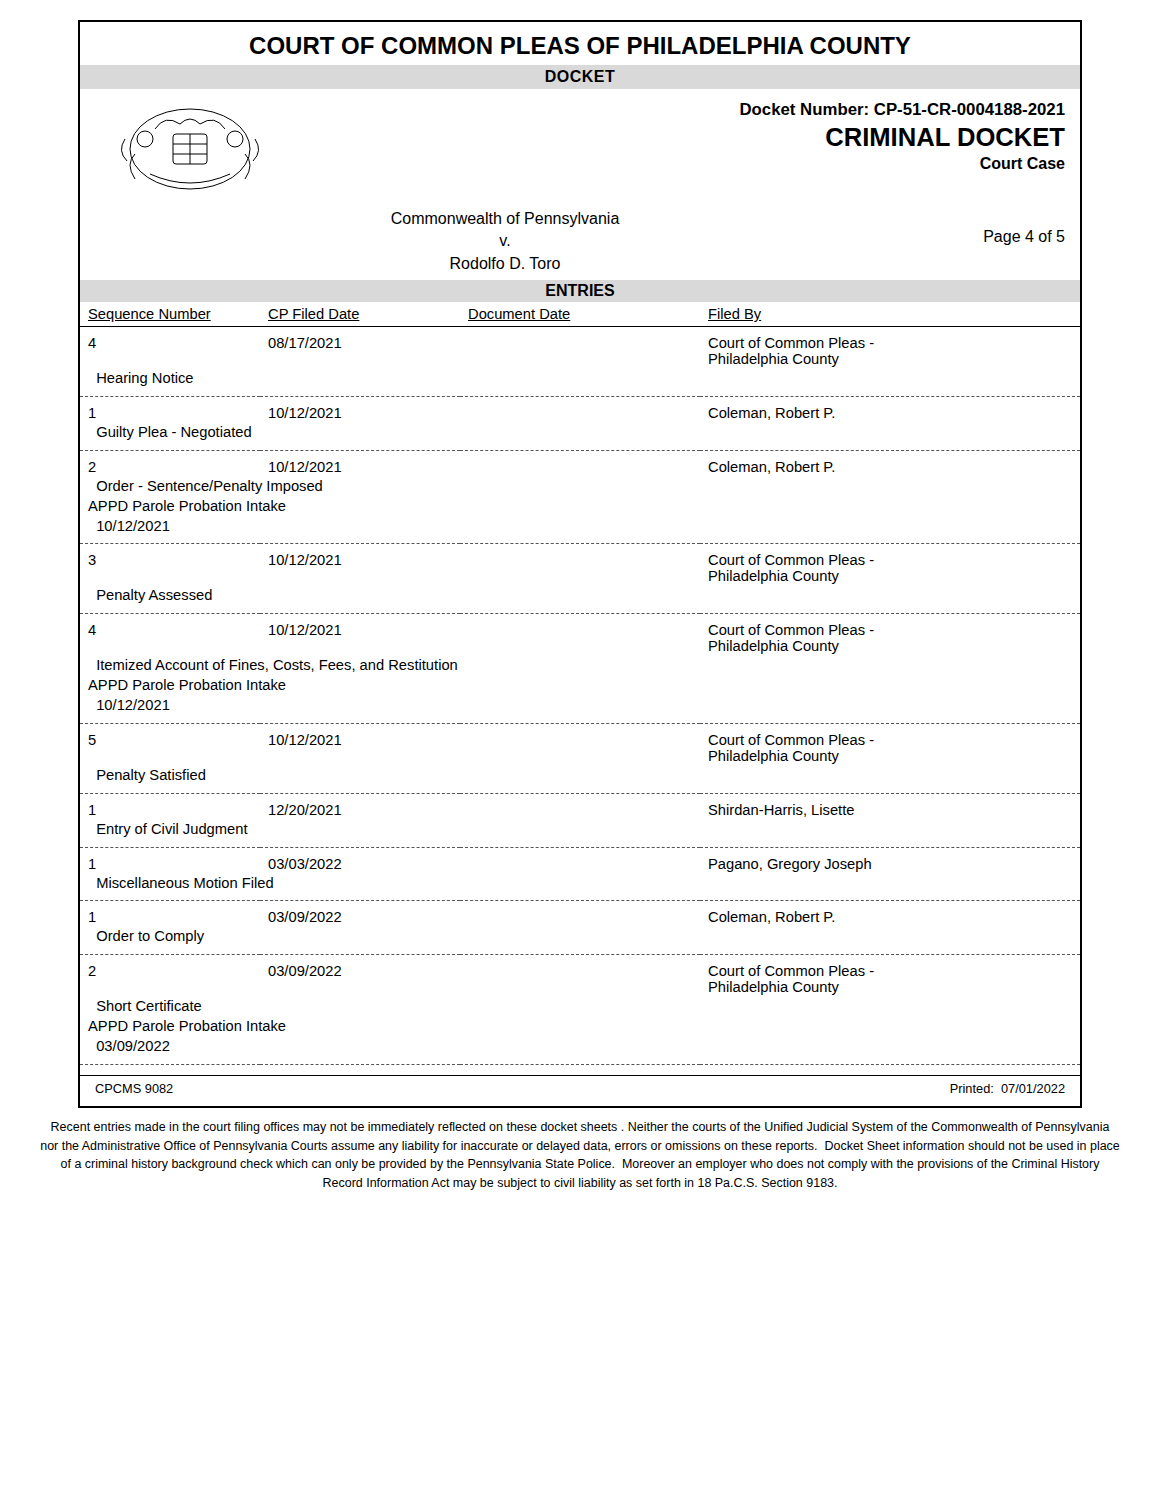COURT OF COMMON PLEAS OF PHILADELPHIA COUNTY
DOCKET
Docket Number: CP-51-CR-0004188-2021
CRIMINAL DOCKET
Court Case
Commonwealth of Pennsylvania
v.
Rodolfo D. Toro
Page 4 of 5
ENTRIES
| Sequence Number | CP Filed Date | Document Date | Filed By |
| --- | --- | --- | --- |
| 4 | 08/17/2021 | | Court of Common Pleas - Philadelphia County |
| Hearing Notice |
| 1 | 10/12/2021 | | Coleman, Robert P. |
| Guilty Plea - Negotiated |
| 2 | 10/12/2021 | | Coleman, Robert P. |
| Order - Sentence/Penalty Imposed APPD Parole Probation Intake 10/12/2021 |
| 3 | 10/12/2021 | | Court of Common Pleas - Philadelphia County |
| Penalty Assessed |
| 4 | 10/12/2021 | | Court of Common Pleas - Philadelphia County |
| Itemized Account of Fines, Costs, Fees, and Restitution APPD Parole Probation Intake 10/12/2021 |
| 5 | 10/12/2021 | | Court of Common Pleas - Philadelphia County |
| Penalty Satisfied |
| 1 | 12/20/2021 | | Shirdan-Harris, Lisette |
| Entry of Civil Judgment |
| 1 | 03/03/2022 | | Pagano, Gregory Joseph |
| Miscellaneous Motion Filed |
| 1 | 03/09/2022 | | Coleman, Robert P. |
| Order to Comply |
| 2 | 03/09/2022 | | Court of Common Pleas - Philadelphia County |
| Short Certificate APPD Parole Probation Intake 03/09/2022 |
CPCMS 9082
Printed: 07/01/2022
Recent entries made in the court filing offices may not be immediately reflected on these docket sheets . Neither the courts of the Unified Judicial System of the Commonwealth of Pennsylvania nor the Administrative Office of Pennsylvania Courts assume any liability for inaccurate or delayed data, errors or omissions on these reports. Docket Sheet information should not be used in place of a criminal history background check which can only be provided by the Pennsylvania State Police. Moreover an employer who does not comply with the provisions of the Criminal History Record Information Act may be subject to civil liability as set forth in 18 Pa.C.S. Section 9183.